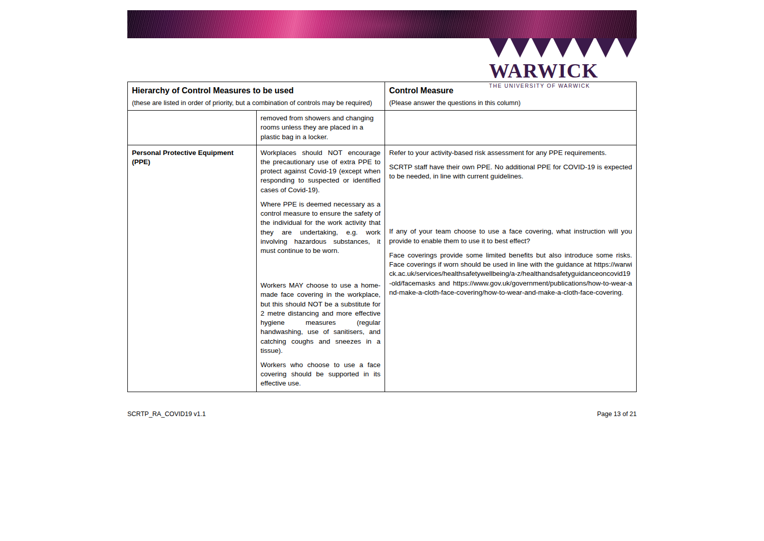WARWICK
THE UNIVERSITY OF WARWICK
| Hierarchy of Control Measures to be used (these are listed in order of priority, but a combination of controls may be required) | Control Measure (Please answer the questions in this column) |
| | removed from showers and changing rooms unless they are placed in a plastic bag in a locker. | |
| Personal Protective Equipment (PPE) | Workplaces should NOT encourage the precautionary use of extra PPE to protect against Covid-19 (except when responding to suspected or identified cases of Covid-19). Where PPE is deemed necessary as a control measure to ensure the safety of the individual for the work activity that they are undertaking, e.g. work involving hazardous substances, it must continue to be worn. Workers MAY choose to use a home-made face covering in the workplace, but this should NOT be a substitute for 2 metre distancing and more effective hygiene measures (regular handwashing, use of sanitisers, and catching coughs and sneezes in a tissue). Workers who choose to use a face covering should be supported in its effective use. | Refer to your activity-based risk assessment for any PPE requirements. SCRTP staff have their own PPE. No additional PPE for COVID-19 is expected to be needed, in line with current guidelines. If any of your team choose to use a face covering, what instruction will you provide to enable them to use it to best effect? Face coverings provide some limited benefits but also introduce some risks. Face coverings if worn should be used in line with the guidance at https://warwick.ac.uk/services/healthsafetywellbeing/a-z/healthandsafetyguidanceoncovid19-old/facemasks and https://www.gov.uk/government/publications/how-to-wear-and-make-a-cloth-face-covering/how-to-wear-and-make-a-cloth-face-covering . |
SCRTP_RA_COVID19 v1.1
Page 13 of 21